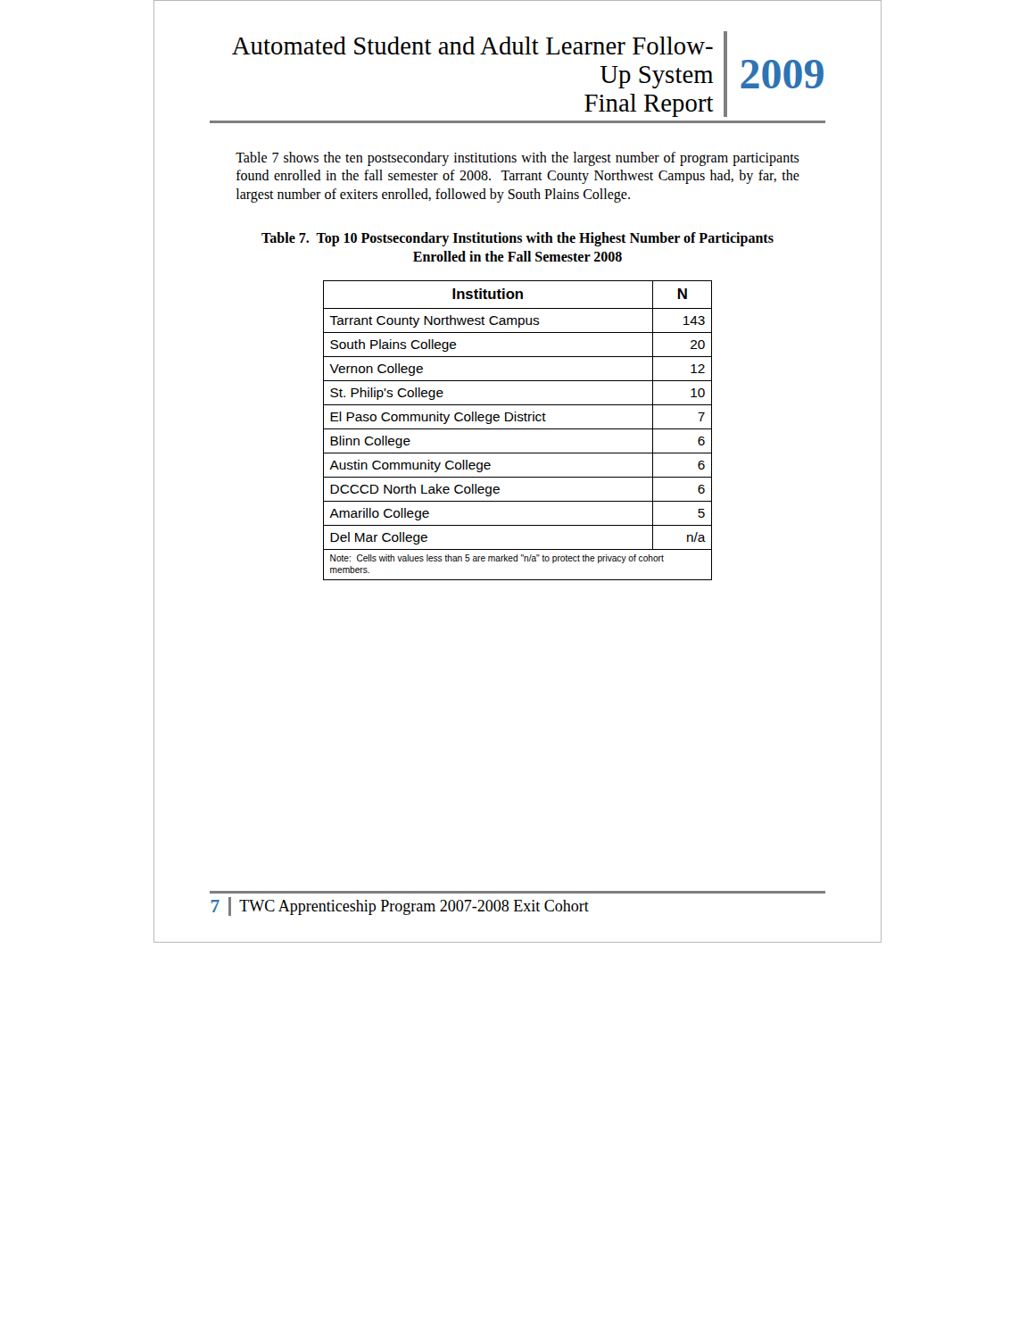Automated Student and Adult Learner Follow-Up System
Final Report
2009
Table 7 shows the ten postsecondary institutions with the largest number of program participants found enrolled in the fall semester of 2008. Tarrant County Northwest Campus had, by far, the largest number of exiters enrolled, followed by South Plains College.
Table 7. Top 10 Postsecondary Institutions with the Highest Number of Participants
Enrolled in the Fall Semester 2008
| Institution | N |
| --- | --- |
| Tarrant County Northwest Campus | 143 |
| South Plains College | 20 |
| Vernon College | 12 |
| St. Philip's College | 10 |
| El Paso Community College District | 7 |
| Blinn College | 6 |
| Austin Community College | 6 |
| DCCCD North Lake College | 6 |
| Amarillo College | 5 |
| Del Mar College | n/a |
| Note: Cells with values less than 5 are marked "n/a" to protect the privacy of cohort members. |
7
TWC Apprenticeship Program 2007-2008 Exit Cohort